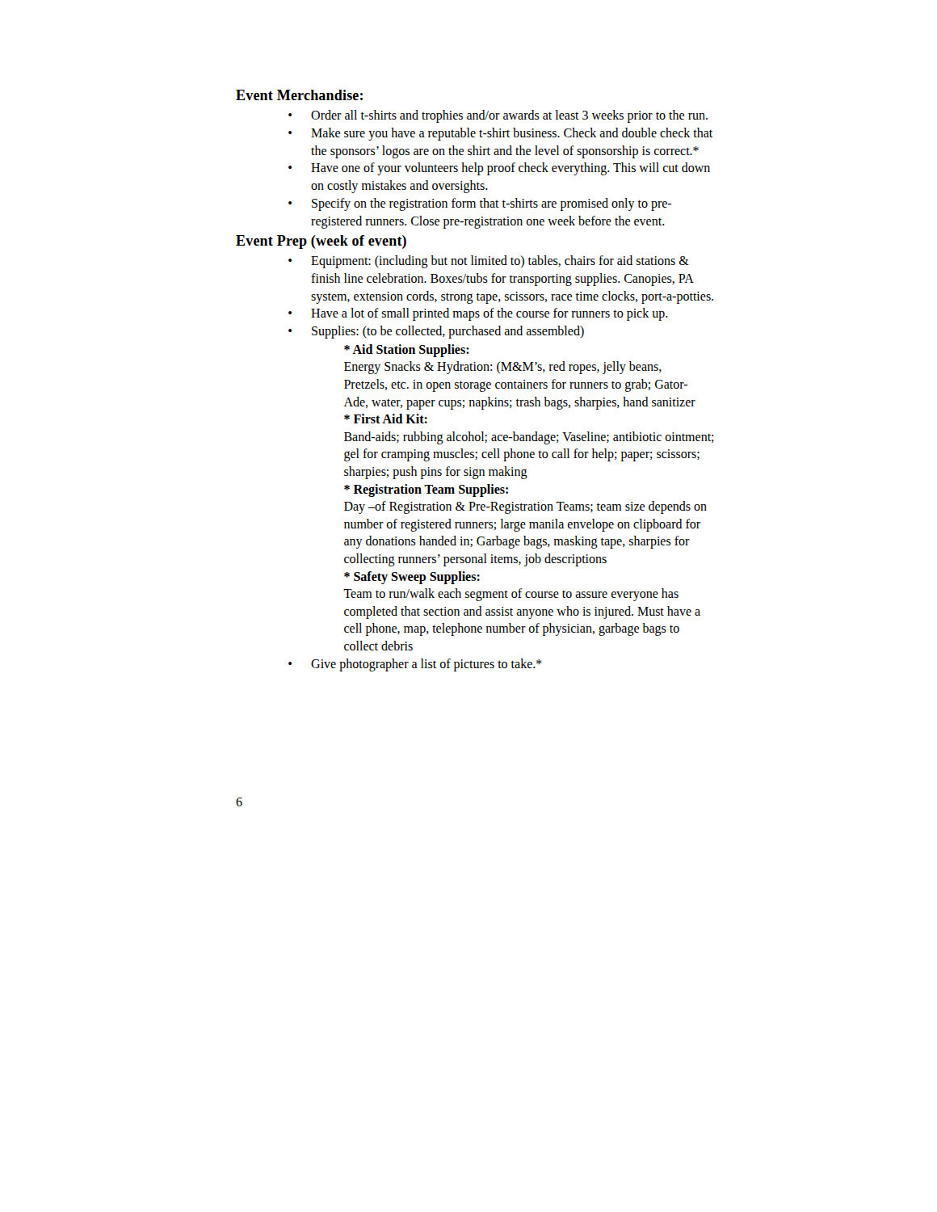Event Merchandise:
Order all t-shirts and trophies and/or awards at least 3 weeks prior to the run.
Make sure you have a reputable t-shirt business. Check and double check that the sponsors’ logos are on the shirt and the level of sponsorship is correct.*
Have one of your volunteers help proof check everything. This will cut down on costly mistakes and oversights.
Specify on the registration form that t-shirts are promised only to pre-registered runners. Close pre-registration one week before the event.
Event Prep (week of event)
Equipment: (including but not limited to) tables, chairs for aid stations & finish line celebration. Boxes/tubs for transporting supplies. Canopies, PA system, extension cords, strong tape, scissors, race time clocks, port-a-potties.
Have a lot of small printed maps of the course for runners to pick up.
Supplies: (to be collected, purchased and assembled)
* Aid Station Supplies:
Energy Snacks & Hydration: (M&M’s, red ropes, jelly beans,
Pretzels, etc. in open storage containers for runners to grab; Gator-
Ade, water, paper cups; napkins; trash bags, sharpies, hand sanitizer
* First Aid Kit:
Band-aids; rubbing alcohol; ace-bandage; Vaseline; antibiotic ointment;
gel for cramping muscles; cell phone to call for help; paper; scissors; sharpies; push pins for sign making
* Registration Team Supplies:
Day –of Registration & Pre-Registration Teams; team size depends on number of registered runners; large manila envelope on clipboard for any donations handed in; Garbage bags, masking tape, sharpies for collecting runners’ personal items, job descriptions
* Safety Sweep Supplies:
Team to run/walk each segment of course to assure everyone has completed that section and assist anyone who is injured. Must have a cell phone, map, telephone number of physician, garbage bags to collect debris
Give photographer a list of pictures to take.*
6